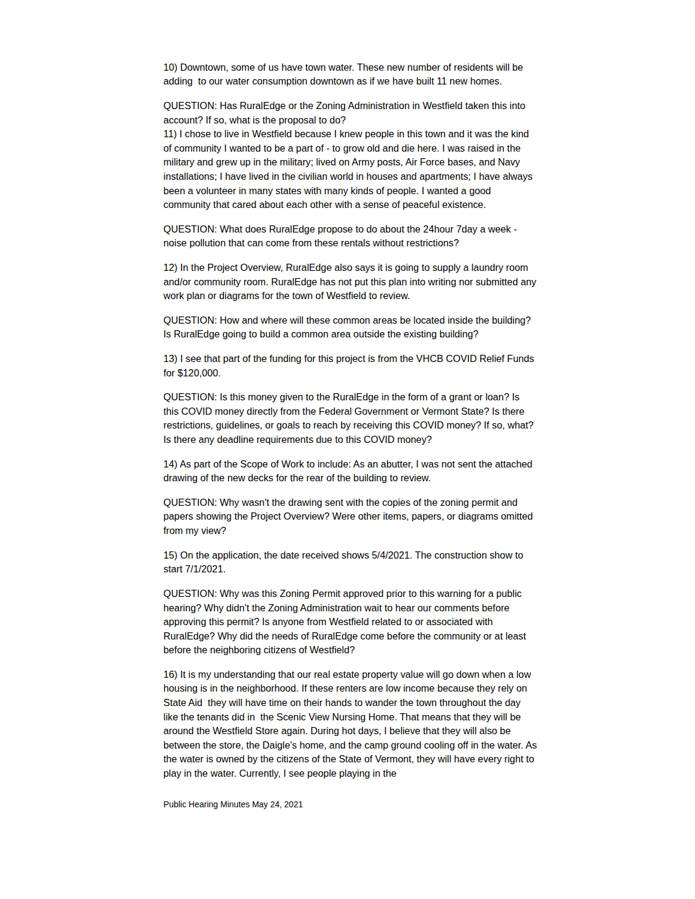10) Downtown, some of us have town water. These new number of residents will be adding to our water consumption downtown as if we have built 11 new homes.
QUESTION: Has RuralEdge or the Zoning Administration in Westfield taken this into account? If so, what is the proposal to do?
11) I chose to live in Westfield because I knew people in this town and it was the kind of community I wanted to be a part of - to grow old and die here. I was raised in the military and grew up in the military; lived on Army posts, Air Force bases, and Navy installations; I have lived in the civilian world in houses and apartments; I have always been a volunteer in many states with many kinds of people. I wanted a good community that cared about each other with a sense of peaceful existence.
QUESTION: What does RuralEdge propose to do about the 24hour 7day a week - noise pollution that can come from these rentals without restrictions?
12) In the Project Overview, RuralEdge also says it is going to supply a laundry room and/or community room. RuralEdge has not put this plan into writing nor submitted any work plan or diagrams for the town of Westfield to review.
QUESTION: How and where will these common areas be located inside the building? Is RuralEdge going to build a common area outside the existing building?
13) I see that part of the funding for this project is from the VHCB COVID Relief Funds for $120,000.
QUESTION: Is this money given to the RuralEdge in the form of a grant or loan? Is this COVID money directly from the Federal Government or Vermont State? Is there restrictions, guidelines, or goals to reach by receiving this COVID money? If so, what? Is there any deadline requirements due to this COVID money?
14) As part of the Scope of Work to include: As an abutter, I was not sent the attached drawing of the new decks for the rear of the building to review.
QUESTION: Why wasn't the drawing sent with the copies of the zoning permit and papers showing the Project Overview? Were other items, papers, or diagrams omitted from my view?
15) On the application, the date received shows 5/4/2021. The construction show to start 7/1/2021.
QUESTION: Why was this Zoning Permit approved prior to this warning for a public hearing? Why didn't the Zoning Administration wait to hear our comments before approving this permit? Is anyone from Westfield related to or associated with RuralEdge? Why did the needs of RuralEdge come before the community or at least before the neighboring citizens of Westfield?
16) It is my understanding that our real estate property value will go down when a low housing is in the neighborhood. If these renters are low income because they rely on State Aid they will have time on their hands to wander the town throughout the day like the tenants did in the Scenic View Nursing Home. That means that they will be around the Westfield Store again. During hot days, I believe that they will also be between the store, the Daigle's home, and the camp ground cooling off in the water. As the water is owned by the citizens of the State of Vermont, they will have every right to play in the water. Currently, I see people playing in the
Public Hearing Minutes May 24, 2021